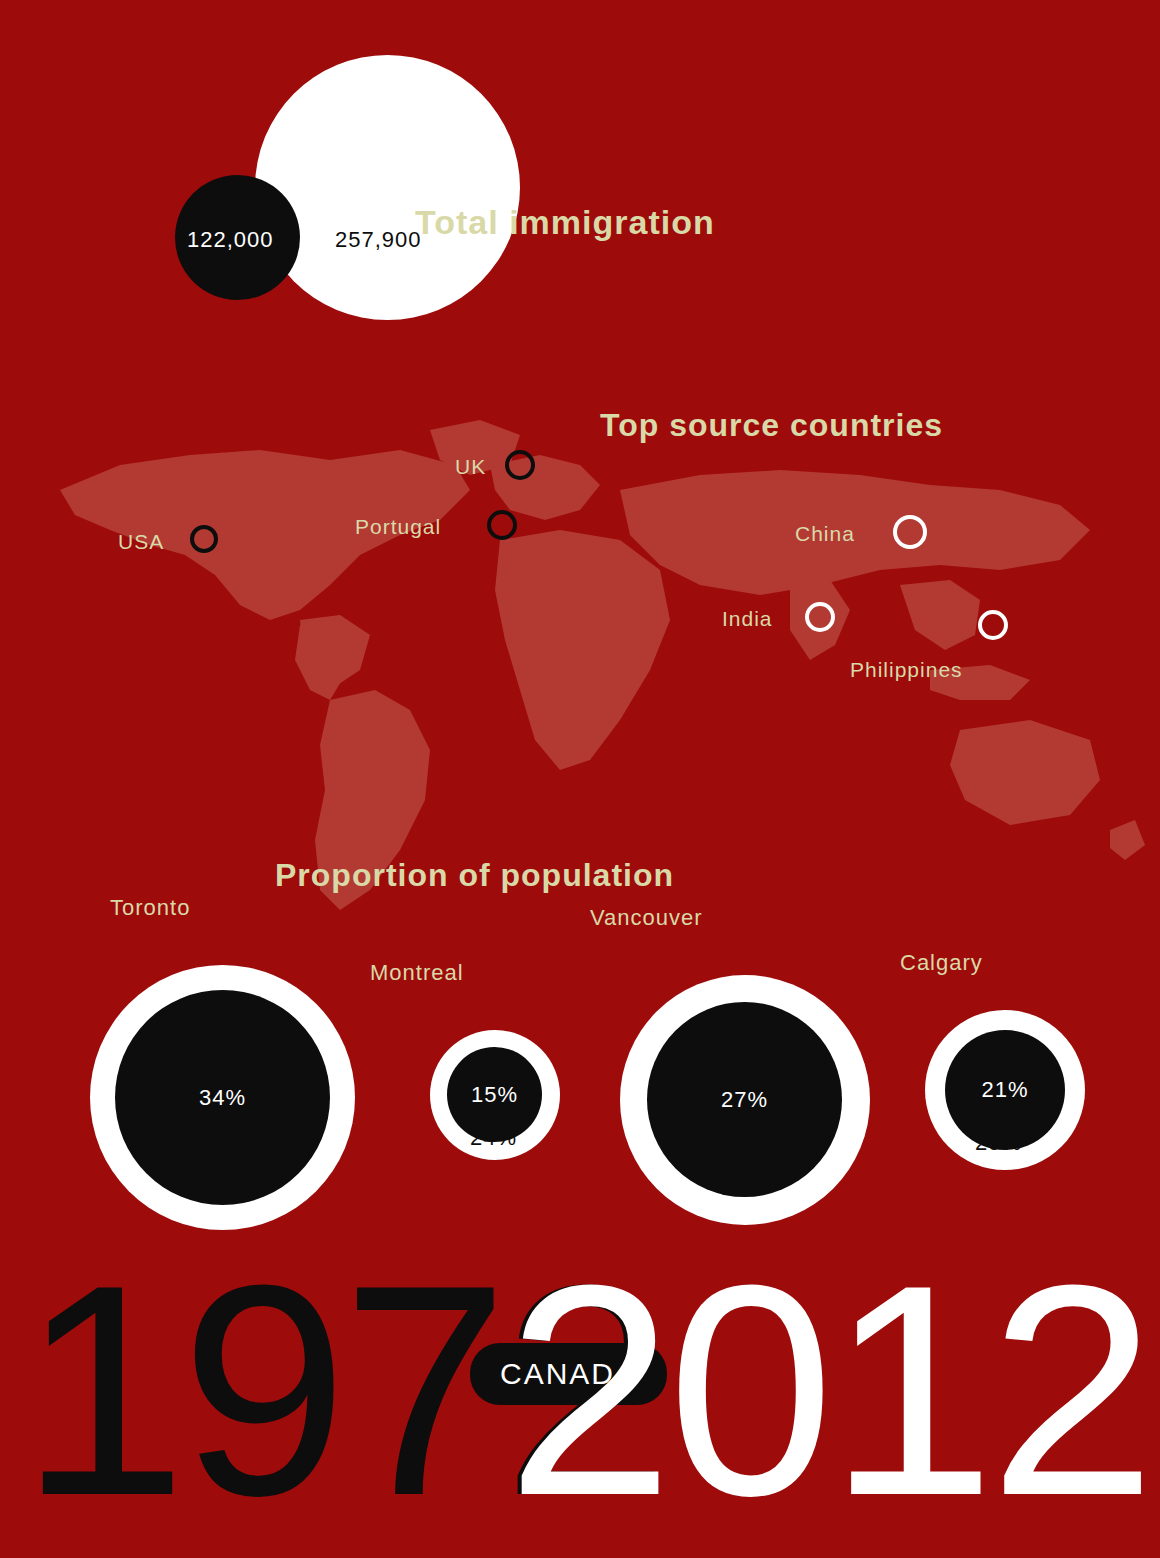122,000
257,900
Total immigration
Top source countries
USA
UK
Portugal
China
India
Philippines
Proportion of population
Toronto
34%
48%
Montreal
15%
24%
Vancouver
27%
42%
Calgary
21%
29%
1972
CANADA
2012